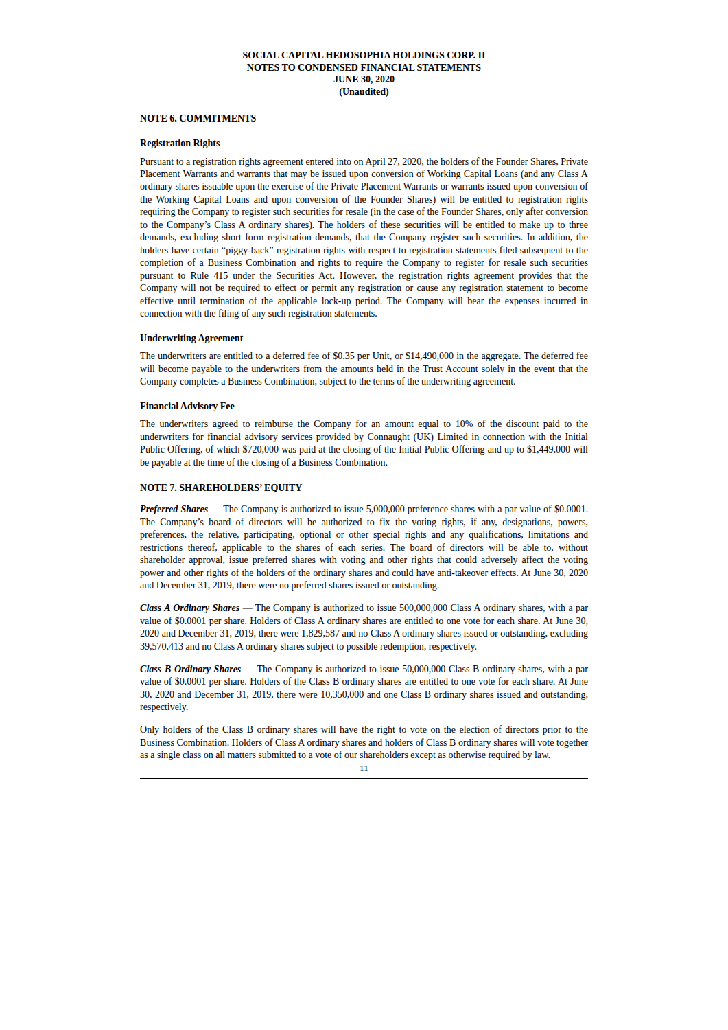SOCIAL CAPITAL HEDOSOPHIA HOLDINGS CORP. II NOTES TO CONDENSED FINANCIAL STATEMENTS JUNE 30, 2020 (Unaudited)
NOTE 6. COMMITMENTS
Registration Rights
Pursuant to a registration rights agreement entered into on April 27, 2020, the holders of the Founder Shares, Private Placement Warrants and warrants that may be issued upon conversion of Working Capital Loans (and any Class A ordinary shares issuable upon the exercise of the Private Placement Warrants or warrants issued upon conversion of the Working Capital Loans and upon conversion of the Founder Shares) will be entitled to registration rights requiring the Company to register such securities for resale (in the case of the Founder Shares, only after conversion to the Company’s Class A ordinary shares). The holders of these securities will be entitled to make up to three demands, excluding short form registration demands, that the Company register such securities. In addition, the holders have certain “piggy-back” registration rights with respect to registration statements filed subsequent to the completion of a Business Combination and rights to require the Company to register for resale such securities pursuant to Rule 415 under the Securities Act. However, the registration rights agreement provides that the Company will not be required to effect or permit any registration or cause any registration statement to become effective until termination of the applicable lock-up period. The Company will bear the expenses incurred in connection with the filing of any such registration statements.
Underwriting Agreement
The underwriters are entitled to a deferred fee of $0.35 per Unit, or $14,490,000 in the aggregate. The deferred fee will become payable to the underwriters from the amounts held in the Trust Account solely in the event that the Company completes a Business Combination, subject to the terms of the underwriting agreement.
Financial Advisory Fee
The underwriters agreed to reimburse the Company for an amount equal to 10% of the discount paid to the underwriters for financial advisory services provided by Connaught (UK) Limited in connection with the Initial Public Offering, of which $720,000 was paid at the closing of the Initial Public Offering and up to $1,449,000 will be payable at the time of the closing of a Business Combination.
NOTE 7. SHAREHOLDERS’ EQUITY
Preferred Shares — The Company is authorized to issue 5,000,000 preference shares with a par value of $0.0001. The Company’s board of directors will be authorized to fix the voting rights, if any, designations, powers, preferences, the relative, participating, optional or other special rights and any qualifications, limitations and restrictions thereof, applicable to the shares of each series. The board of directors will be able to, without shareholder approval, issue preferred shares with voting and other rights that could adversely affect the voting power and other rights of the holders of the ordinary shares and could have anti-takeover effects. At June 30, 2020 and December 31, 2019, there were no preferred shares issued or outstanding.
Class A Ordinary Shares — The Company is authorized to issue 500,000,000 Class A ordinary shares, with a par value of $0.0001 per share. Holders of Class A ordinary shares are entitled to one vote for each share. At June 30, 2020 and December 31, 2019, there were 1,829,587 and no Class A ordinary shares issued or outstanding, excluding 39,570,413 and no Class A ordinary shares subject to possible redemption, respectively.
Class B Ordinary Shares — The Company is authorized to issue 50,000,000 Class B ordinary shares, with a par value of $0.0001 per share. Holders of the Class B ordinary shares are entitled to one vote for each share. At June 30, 2020 and December 31, 2019, there were 10,350,000 and one Class B ordinary shares issued and outstanding, respectively.
Only holders of the Class B ordinary shares will have the right to vote on the election of directors prior to the Business Combination. Holders of Class A ordinary shares and holders of Class B ordinary shares will vote together as a single class on all matters submitted to a vote of our shareholders except as otherwise required by law.
11